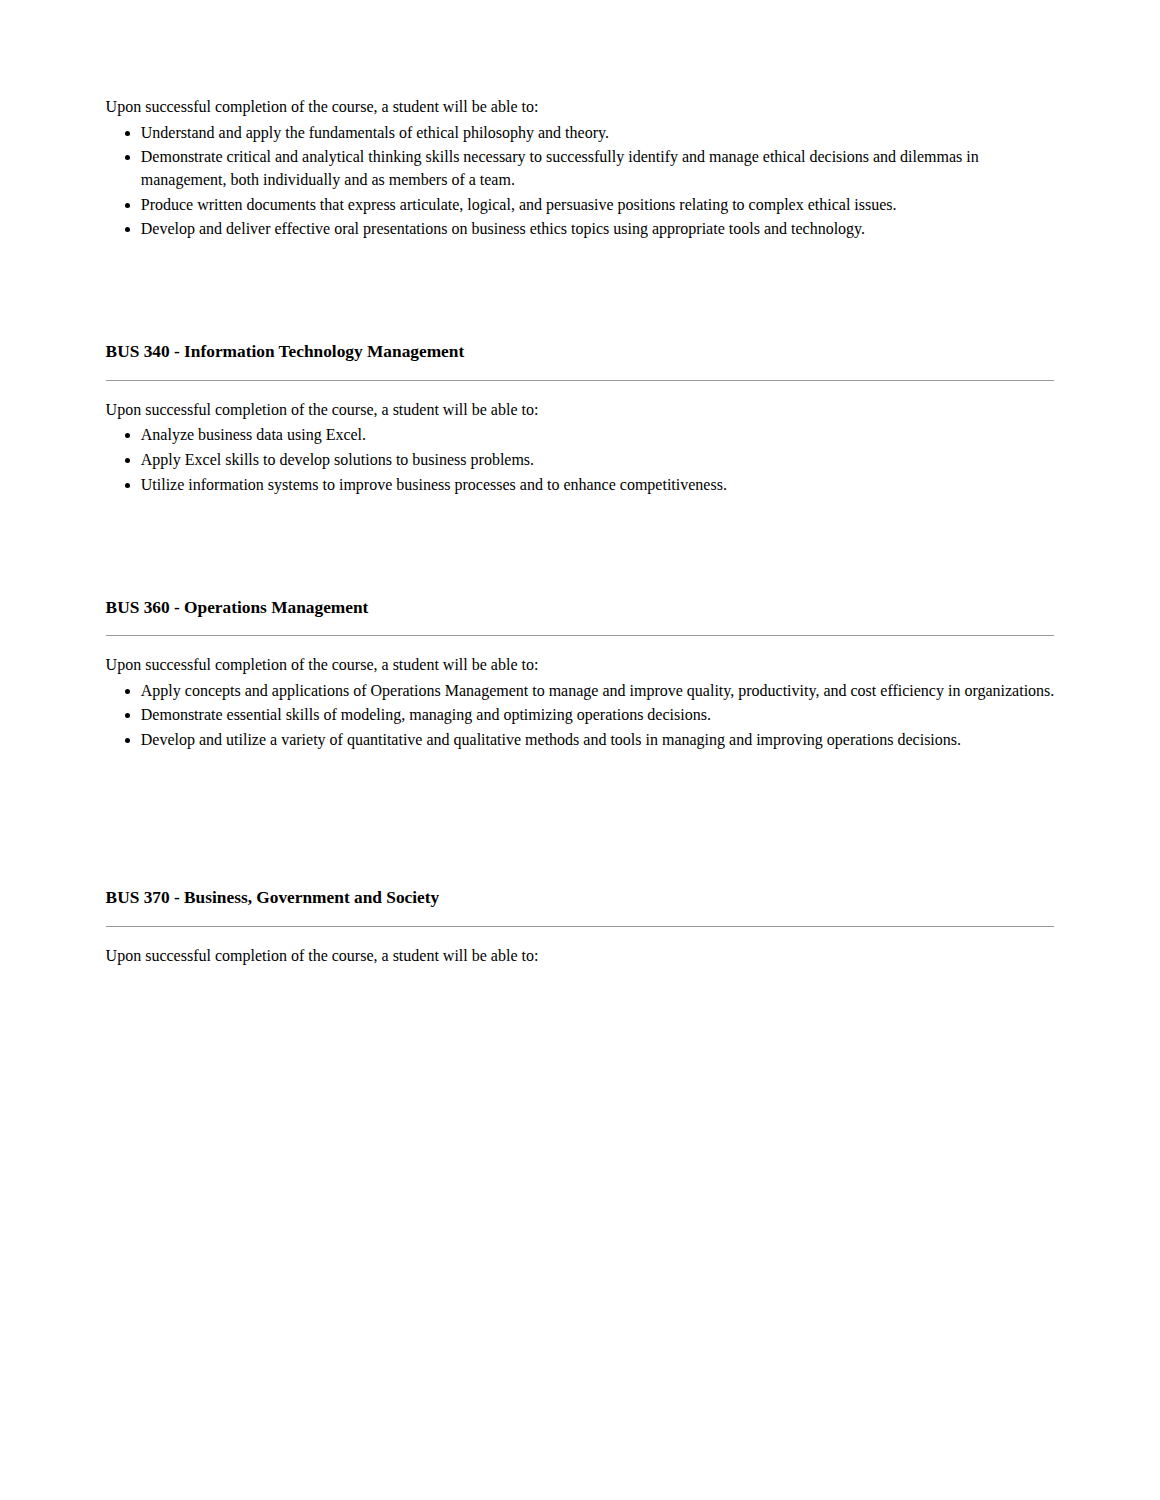Upon successful completion of the course, a student will be able to:
Understand and apply the fundamentals of ethical philosophy and theory.
Demonstrate critical and analytical thinking skills necessary to successfully identify and manage ethical decisions and dilemmas in management, both individually and as members of a team.
Produce written documents that express articulate, logical, and persuasive positions relating to complex ethical issues.
Develop and deliver effective oral presentations on business ethics topics using appropriate tools and technology.
BUS 340 - Information Technology Management
Upon successful completion of the course, a student will be able to:
Analyze business data using Excel.
Apply Excel skills to develop solutions to business problems.
Utilize information systems to improve business processes and to enhance competitiveness.
BUS 360 - Operations Management
Upon successful completion of the course, a student will be able to:
Apply concepts and applications of Operations Management to manage and improve quality, productivity, and cost efficiency in organizations.
Demonstrate essential skills of modeling, managing and optimizing operations decisions.
Develop and utilize a variety of quantitative and qualitative methods and tools in managing and improving operations decisions.
BUS 370 - Business, Government and Society
Upon successful completion of the course, a student will be able to: